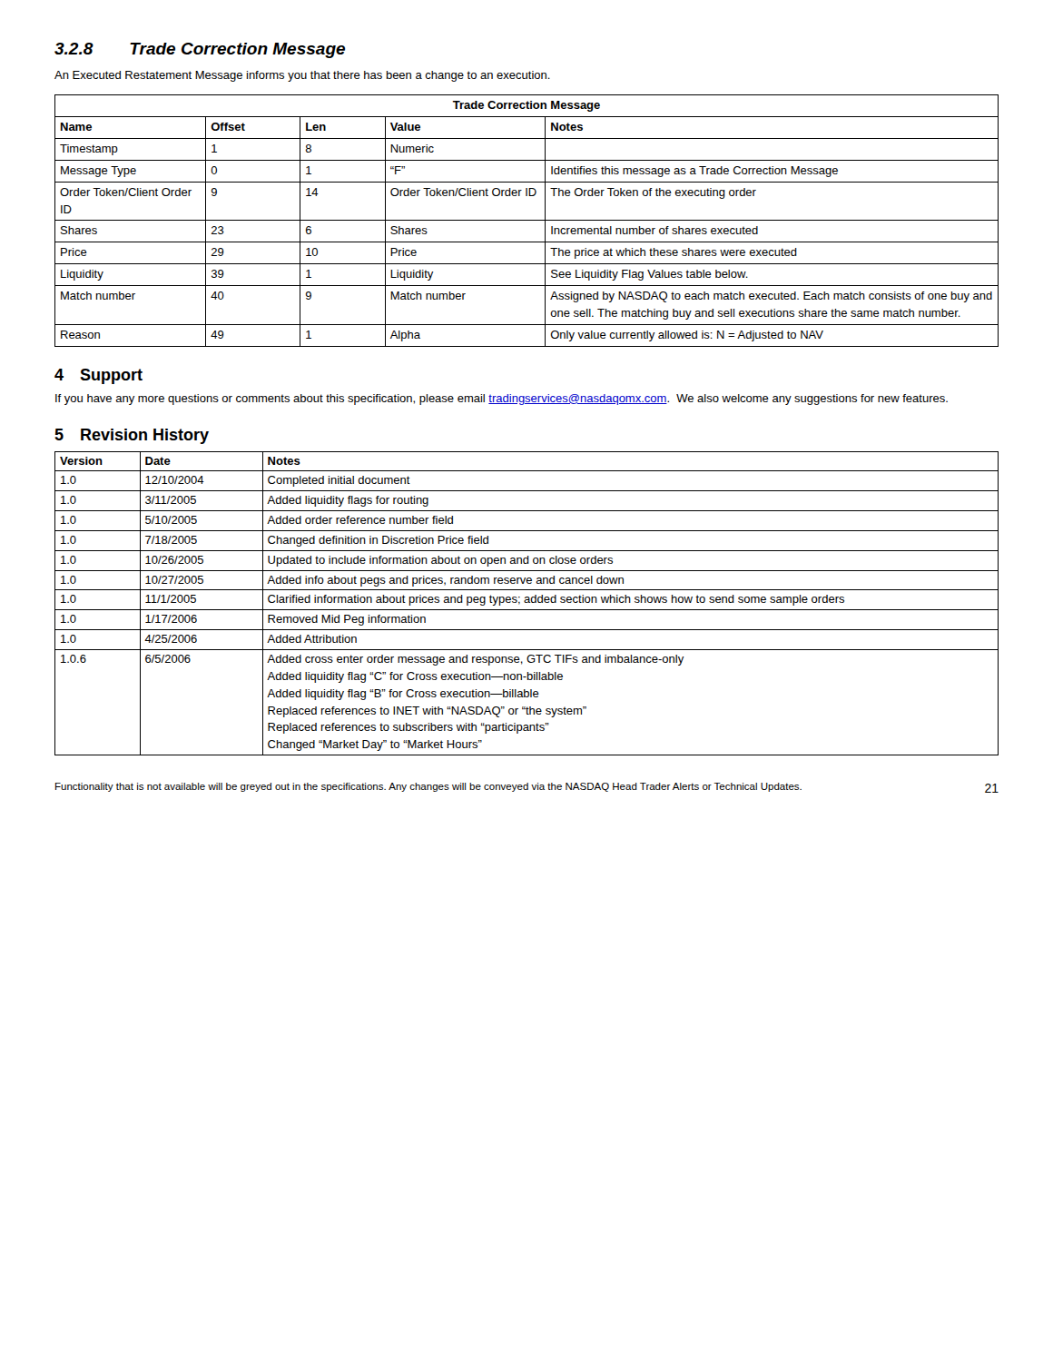3.2.8 Trade Correction Message
An Executed Restatement Message informs you that there has been a change to an execution.
Trade Correction Message
| Name | Offset | Len | Value | Notes |
| --- | --- | --- | --- | --- |
| Timestamp | 1 | 8 | Numeric | |
| Message Type | 0 | 1 | “F” | Identifies this message as a Trade Correction Message |
| Order Token/Client Order ID | 9 | 14 | Order Token/Client Order ID | The Order Token of the executing order |
| Shares | 23 | 6 | Shares | Incremental number of shares executed |
| Price | 29 | 10 | Price | The price at which these shares were executed |
| Liquidity | 39 | 1 | Liquidity | See Liquidity Flag Values table below. |
| Match number | 40 | 9 | Match number | Assigned by NASDAQ to each match executed. Each match consists of one buy and one sell. The matching buy and sell executions share the same match number. |
| Reason | 49 | 1 | Alpha | Only value currently allowed is: N = Adjusted to NAV |
4 Support
If you have any more questions or comments about this specification, please email tradingservices@nasdaqomx.com. We also welcome any suggestions for new features.
5 Revision History
| Version | Date | Notes |
| --- | --- | --- |
| 1.0 | 12/10/2004 | Completed initial document |
| 1.0 | 3/11/2005 | Added liquidity flags for routing |
| 1.0 | 5/10/2005 | Added order reference number field |
| 1.0 | 7/18/2005 | Changed definition in Discretion Price field |
| 1.0 | 10/26/2005 | Updated to include information about on open and on close orders |
| 1.0 | 10/27/2005 | Added info about pegs and prices, random reserve and cancel down |
| 1.0 | 11/1/2005 | Clarified information about prices and peg types; added section which shows how to send some sample orders |
| 1.0 | 1/17/2006 | Removed Mid Peg information |
| 1.0 | 4/25/2006 | Added Attribution |
| 1.0.6 | 6/5/2006 | Added cross enter order message and response, GTC TIFs and imbalance-only Added liquidity flag “C” for Cross execution—non-billable Added liquidity flag “B” for Cross execution—billable Replaced references to INET with “NASDAQ” or “the system” Replaced references to subscribers with “participants” Changed “Market Day” to “Market Hours” |
Functionality that is not available will be greyed out in the specifications. Any changes will be conveyed via the NASDAQ Head Trader Alerts or Technical Updates. 21